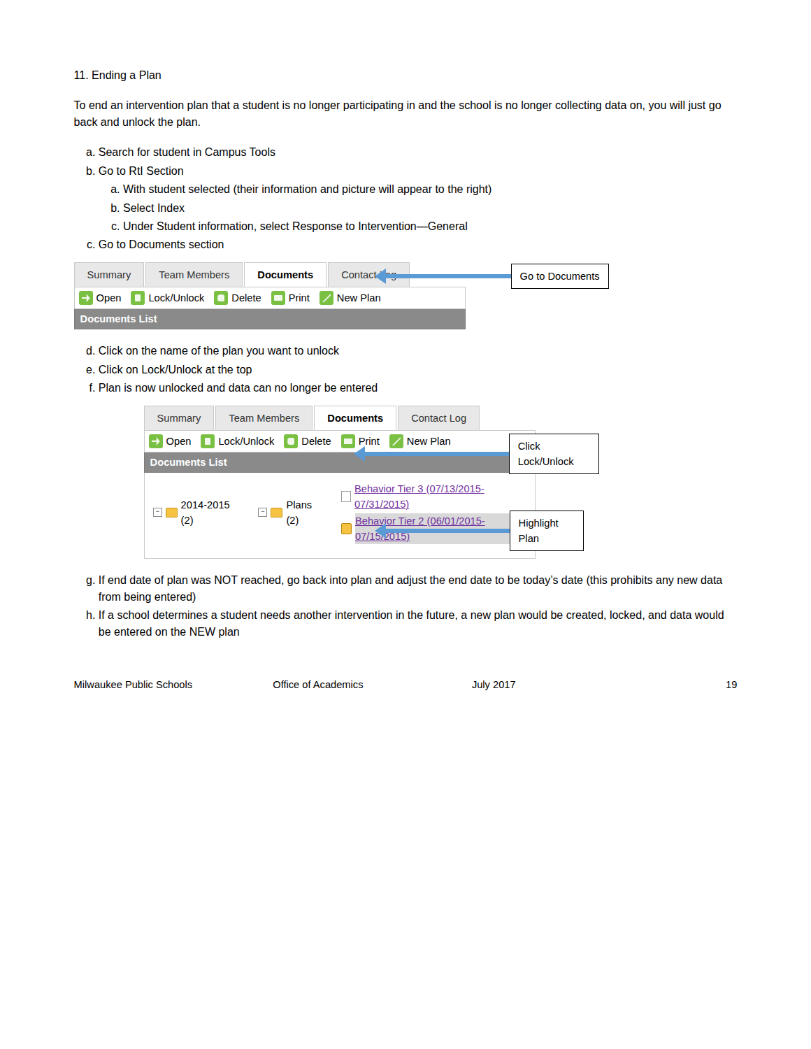11. Ending a Plan
To end an intervention plan that a student is no longer participating in and the school is no longer collecting data on, you will just go back and unlock the plan.
Search for student in Campus Tools
Go to RtI Section
With student selected (their information and picture will appear to the right)
Select Index
Under Student information, select Response to Intervention—General
Go to Documents section
Summary
Team Members
Documents
Contact Log
Open Lock/Unlock Delete Print New Plan
Documents List
Go to Documents
Click on the name of the plan you want to unlock
Click on Lock/Unlock at the top
Plan is now unlocked and data can no longer be entered
Summary
Team Members
Documents
Contact Log
Open Lock/Unlock Delete Print New Plan
Documents List
− 2014-2015 (2)
− Plans (2)
Behavior Tier 3 (07/13/2015-07/31/2015)
Behavior Tier 2 (06/01/2015-07/15/2015)
Click Lock/Unlock
Highlight Plan
If end date of plan was NOT reached, go back into plan and adjust the end date to be today’s date (this prohibits any new data from being entered)
If a school determines a student needs another intervention in the future, a new plan would be created, locked, and data would be entered on the NEW plan
Milwaukee Public Schools
Office of Academics
July 2017
19